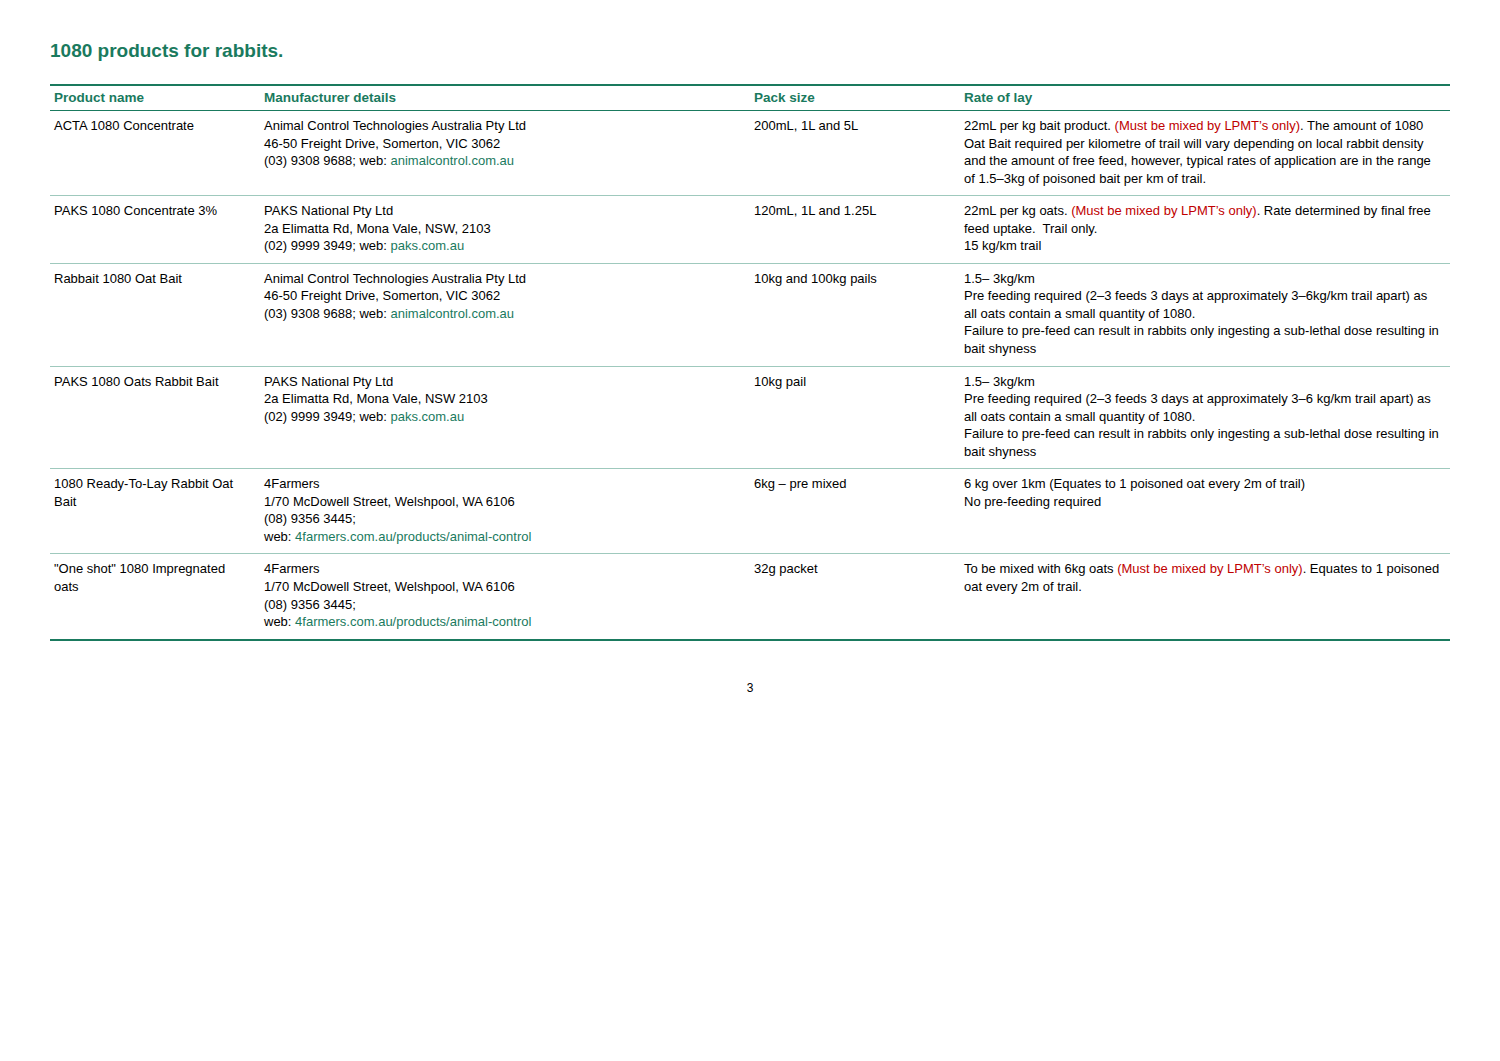1080 products for rabbits.
| Product name | Manufacturer details | Pack size | Rate of lay |
| --- | --- | --- | --- |
| ACTA 1080 Concentrate | Animal Control Technologies Australia Pty Ltd 46-50 Freight Drive, Somerton, VIC 3062 (03) 9308 9688; web: animalcontrol.com.au | 200mL, 1L and 5L | 22mL per kg bait product. (Must be mixed by LPMT’s only) . The amount of 1080 Oat Bait required per kilometre of trail will vary depending on local rabbit density and the amount of free feed, however, typical rates of application are in the range of 1.5–3kg of poisoned bait per km of trail. |
| PAKS 1080 Concentrate 3% | PAKS National Pty Ltd 2a Elimatta Rd, Mona Vale, NSW, 2103 (02) 9999 3949; web: paks.com.au | 120mL, 1L and 1.25L | 22mL per kg oats. (Must be mixed by LPMT’s only) . Rate determined by final free feed uptake. Trail only. 15 kg/km trail |
| Rabbait 1080 Oat Bait | Animal Control Technologies Australia Pty Ltd 46-50 Freight Drive, Somerton, VIC 3062 (03) 9308 9688; web: animalcontrol.com.au | 10kg and 100kg pails | 1.5– 3kg/km Pre feeding required (2–3 feeds 3 days at approximately 3–6kg/km trail apart) as all oats contain a small quantity of 1080. Failure to pre-feed can result in rabbits only ingesting a sub-lethal dose resulting in bait shyness |
| PAKS 1080 Oats Rabbit Bait | PAKS National Pty Ltd 2a Elimatta Rd, Mona Vale, NSW 2103 (02) 9999 3949; web: paks.com.au | 10kg pail | 1.5– 3kg/km Pre feeding required (2–3 feeds 3 days at approximately 3–6 kg/km trail apart) as all oats contain a small quantity of 1080. Failure to pre-feed can result in rabbits only ingesting a sub-lethal dose resulting in bait shyness |
| 1080 Ready-To-Lay Rabbit Oat Bait | 4Farmers 1/70 McDowell Street, Welshpool, WA 6106 (08) 9356 3445; web: 4farmers.com.au/products/animal-control | 6kg – pre mixed | 6 kg over 1km (Equates to 1 poisoned oat every 2m of trail) No pre-feeding required |
| "One shot" 1080 Impregnated oats | 4Farmers 1/70 McDowell Street, Welshpool, WA 6106 (08) 9356 3445; web: 4farmers.com.au/products/animal-control | 32g packet | To be mixed with 6kg oats (Must be mixed by LPMT’s only) . Equates to 1 poisoned oat every 2m of trail. |
3